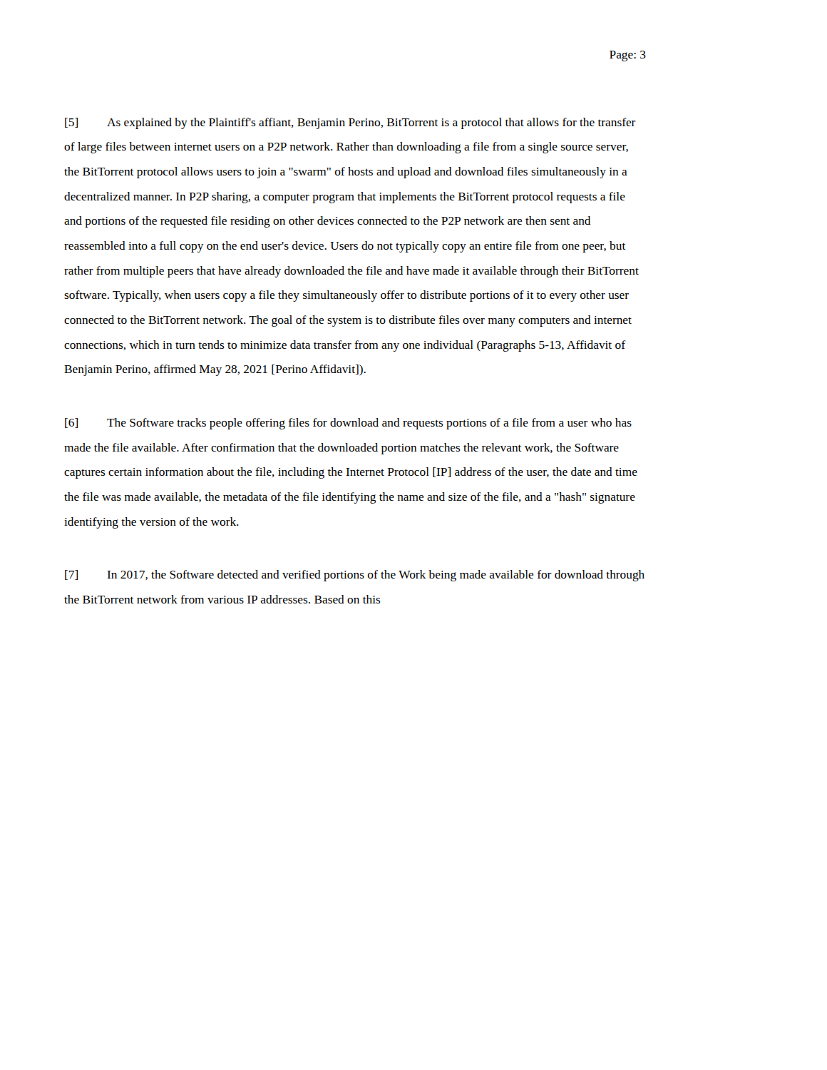Page: 3
[5] As explained by the Plaintiff's affiant, Benjamin Perino, BitTorrent is a protocol that allows for the transfer of large files between internet users on a P2P network. Rather than downloading a file from a single source server, the BitTorrent protocol allows users to join a "swarm" of hosts and upload and download files simultaneously in a decentralized manner. In P2P sharing, a computer program that implements the BitTorrent protocol requests a file and portions of the requested file residing on other devices connected to the P2P network are then sent and reassembled into a full copy on the end user's device. Users do not typically copy an entire file from one peer, but rather from multiple peers that have already downloaded the file and have made it available through their BitTorrent software. Typically, when users copy a file they simultaneously offer to distribute portions of it to every other user connected to the BitTorrent network. The goal of the system is to distribute files over many computers and internet connections, which in turn tends to minimize data transfer from any one individual (Paragraphs 5-13, Affidavit of Benjamin Perino, affirmed May 28, 2021 [Perino Affidavit]).
[6] The Software tracks people offering files for download and requests portions of a file from a user who has made the file available. After confirmation that the downloaded portion matches the relevant work, the Software captures certain information about the file, including the Internet Protocol [IP] address of the user, the date and time the file was made available, the metadata of the file identifying the name and size of the file, and a "hash" signature identifying the version of the work.
[7] In 2017, the Software detected and verified portions of the Work being made available for download through the BitTorrent network from various IP addresses. Based on this